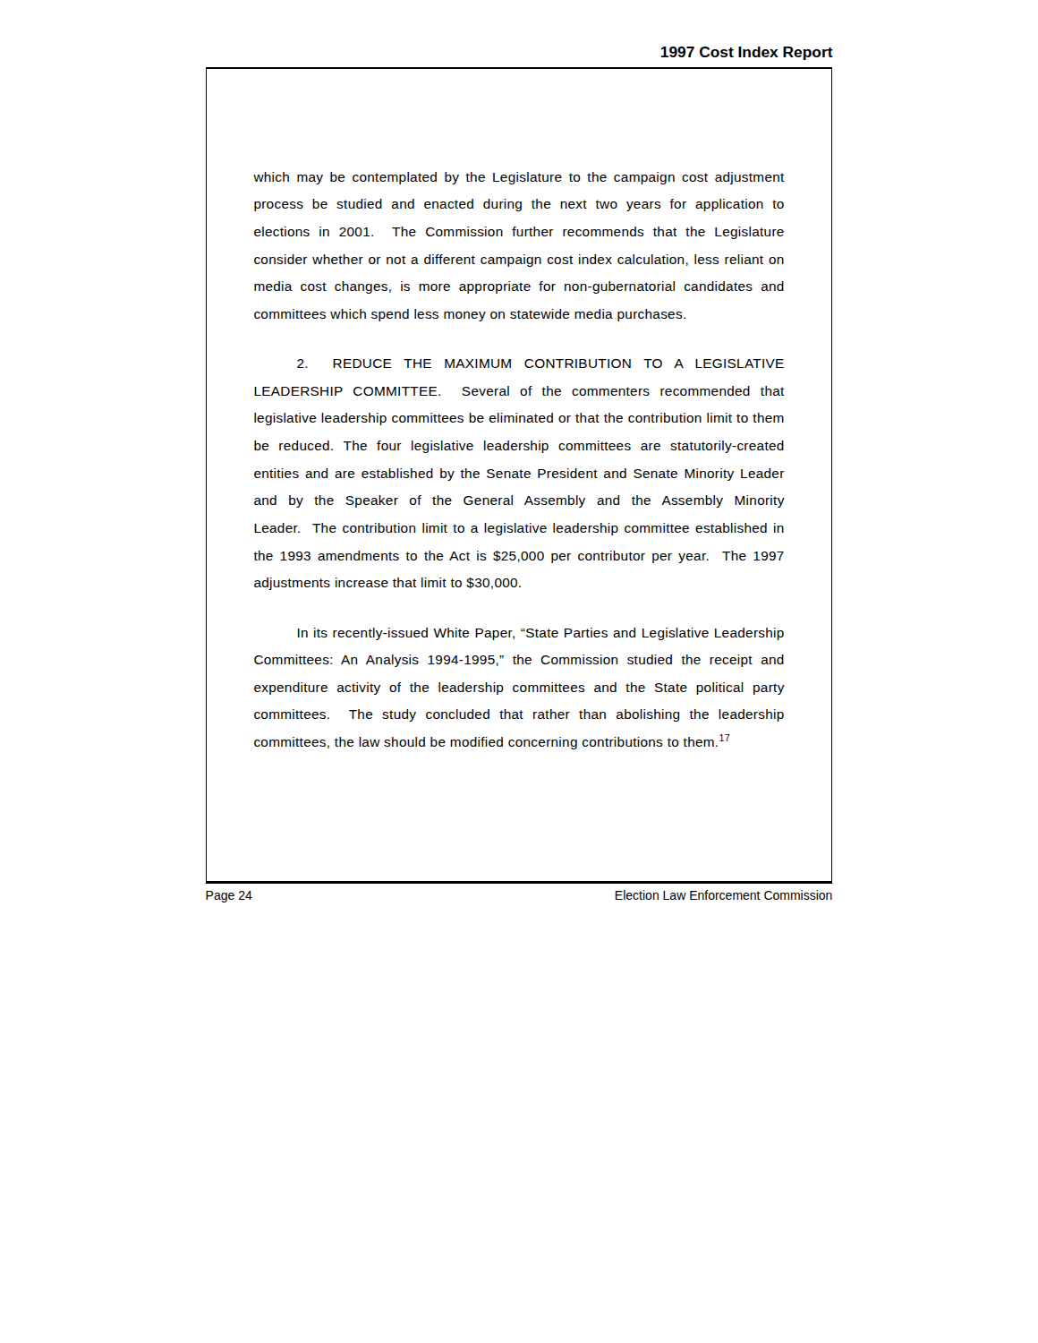1997 Cost Index Report
which may be contemplated by the Legislature to the campaign cost adjustment process be studied and enacted during the next two years for application to elections in 2001. The Commission further recommends that the Legislature consider whether or not a different campaign cost index calculation, less reliant on media cost changes, is more appropriate for non-gubernatorial candidates and committees which spend less money on statewide media purchases.
2. REDUCE THE MAXIMUM CONTRIBUTION TO A LEGISLATIVE LEADERSHIP COMMITTEE. Several of the commenters recommended that legislative leadership committees be eliminated or that the contribution limit to them be reduced. The four legislative leadership committees are statutorily-created entities and are established by the Senate President and Senate Minority Leader and by the Speaker of the General Assembly and the Assembly Minority Leader. The contribution limit to a legislative leadership committee established in the 1993 amendments to the Act is $25,000 per contributor per year. The 1997 adjustments increase that limit to $30,000.
In its recently-issued White Paper, “State Parties and Legislative Leadership Committees: An Analysis 1994-1995,” the Commission studied the receipt and expenditure activity of the leadership committees and the State political party committees. The study concluded that rather than abolishing the leadership committees, the law should be modified concerning contributions to them.17
Page 24 Election Law Enforcement Commission